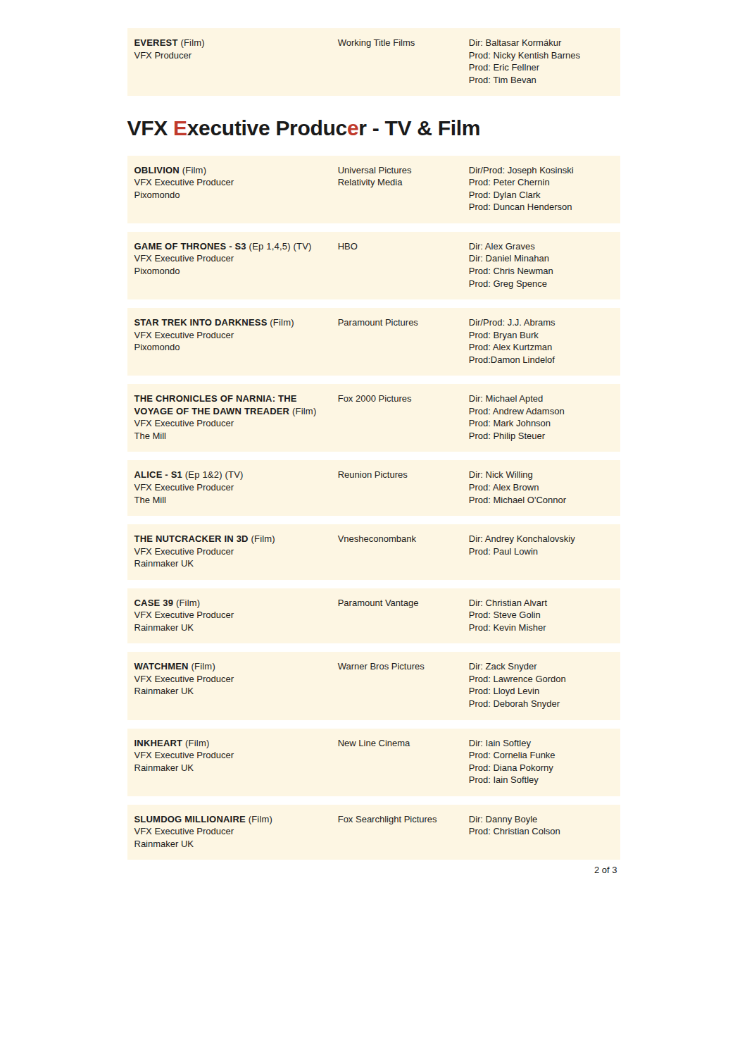| EVEREST (Film) VFX Producer | Working Title Films | Dir: Baltasar Kormákur Prod: Nicky Kentish Barnes Prod: Eric Fellner Prod: Tim Bevan |
VFX Executive Producer - TV & Film
| OBLIVION (Film) VFX Executive Producer Pixomondo | Universal Pictures Relativity Media | Dir/Prod: Joseph Kosinski Prod: Peter Chernin Prod: Dylan Clark Prod: Duncan Henderson |
| GAME OF THRONES - S3 (Ep 1,4,5) (TV) VFX Executive Producer Pixomondo | HBO | Dir: Alex Graves Dir: Daniel Minahan Prod: Chris Newman Prod: Greg Spence |
| STAR TREK INTO DARKNESS (Film) VFX Executive Producer Pixomondo | Paramount Pictures | Dir/Prod: J.J. Abrams Prod: Bryan Burk Prod: Alex Kurtzman Prod:Damon Lindelof |
| THE CHRONICLES OF NARNIA: THE VOYAGE OF THE DAWN TREADER (Film) VFX Executive Producer The Mill | Fox 2000 Pictures | Dir: Michael Apted Prod: Andrew Adamson Prod: Mark Johnson Prod: Philip Steuer |
| ALICE - S1 (Ep 1&2) (TV) VFX Executive Producer The Mill | Reunion Pictures | Dir: Nick Willing Prod: Alex Brown Prod: Michael O'Connor |
| THE NUTCRACKER IN 3D (Film) VFX Executive Producer Rainmaker UK | Vnesheconombank | Dir: Andrey Konchalovskiy Prod: Paul Lowin |
| CASE 39 (Film) VFX Executive Producer Rainmaker UK | Paramount Vantage | Dir: Christian Alvart Prod: Steve Golin Prod: Kevin Misher |
| WATCHMEN (Film) VFX Executive Producer Rainmaker UK | Warner Bros Pictures | Dir: Zack Snyder Prod: Lawrence Gordon Prod: Lloyd Levin Prod: Deborah Snyder |
| INKHEART (Film) VFX Executive Producer Rainmaker UK | New Line Cinema | Dir: Iain Softley Prod: Cornelia Funke Prod: Diana Pokorny Prod: Iain Softley |
| SLUMDOG MILLIONAIRE (Film) VFX Executive Producer Rainmaker UK | Fox Searchlight Pictures | Dir: Danny Boyle Prod: Christian Colson |
2 of 3